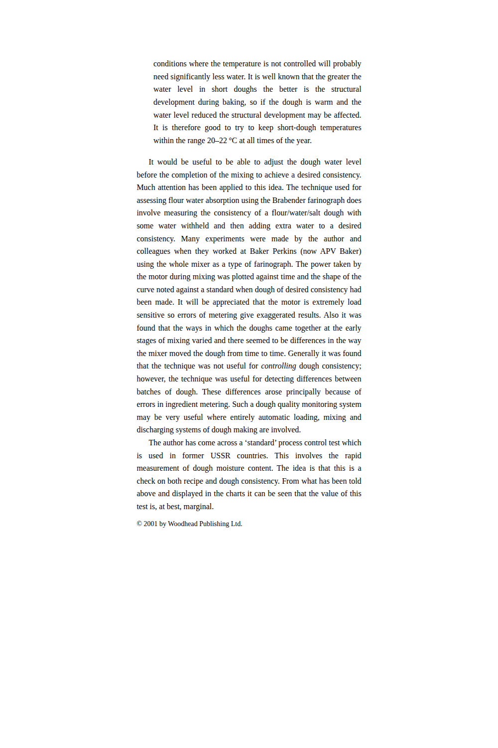conditions where the temperature is not controlled will probably need significantly less water. It is well known that the greater the water level in short doughs the better is the structural development during baking, so if the dough is warm and the water level reduced the structural development may be affected. It is therefore good to try to keep short-dough temperatures within the range 20–22 °C at all times of the year.
It would be useful to be able to adjust the dough water level before the completion of the mixing to achieve a desired consistency. Much attention has been applied to this idea. The technique used for assessing flour water absorption using the Brabender farinograph does involve measuring the consistency of a flour/water/salt dough with some water withheld and then adding extra water to a desired consistency. Many experiments were made by the author and colleagues when they worked at Baker Perkins (now APV Baker) using the whole mixer as a type of farinograph. The power taken by the motor during mixing was plotted against time and the shape of the curve noted against a standard when dough of desired consistency had been made. It will be appreciated that the motor is extremely load sensitive so errors of metering give exaggerated results. Also it was found that the ways in which the doughs came together at the early stages of mixing varied and there seemed to be differences in the way the mixer moved the dough from time to time. Generally it was found that the technique was not useful for controlling dough consistency; however, the technique was useful for detecting differences between batches of dough. These differences arose principally because of errors in ingredient metering. Such a dough quality monitoring system may be very useful where entirely automatic loading, mixing and discharging systems of dough making are involved.
The author has come across a ‘standard’ process control test which is used in former USSR countries. This involves the rapid measurement of dough moisture content. The idea is that this is a check on both recipe and dough consistency. From what has been told above and displayed in the charts it can be seen that the value of this test is, at best, marginal.
© 2001 by Woodhead Publishing Ltd.